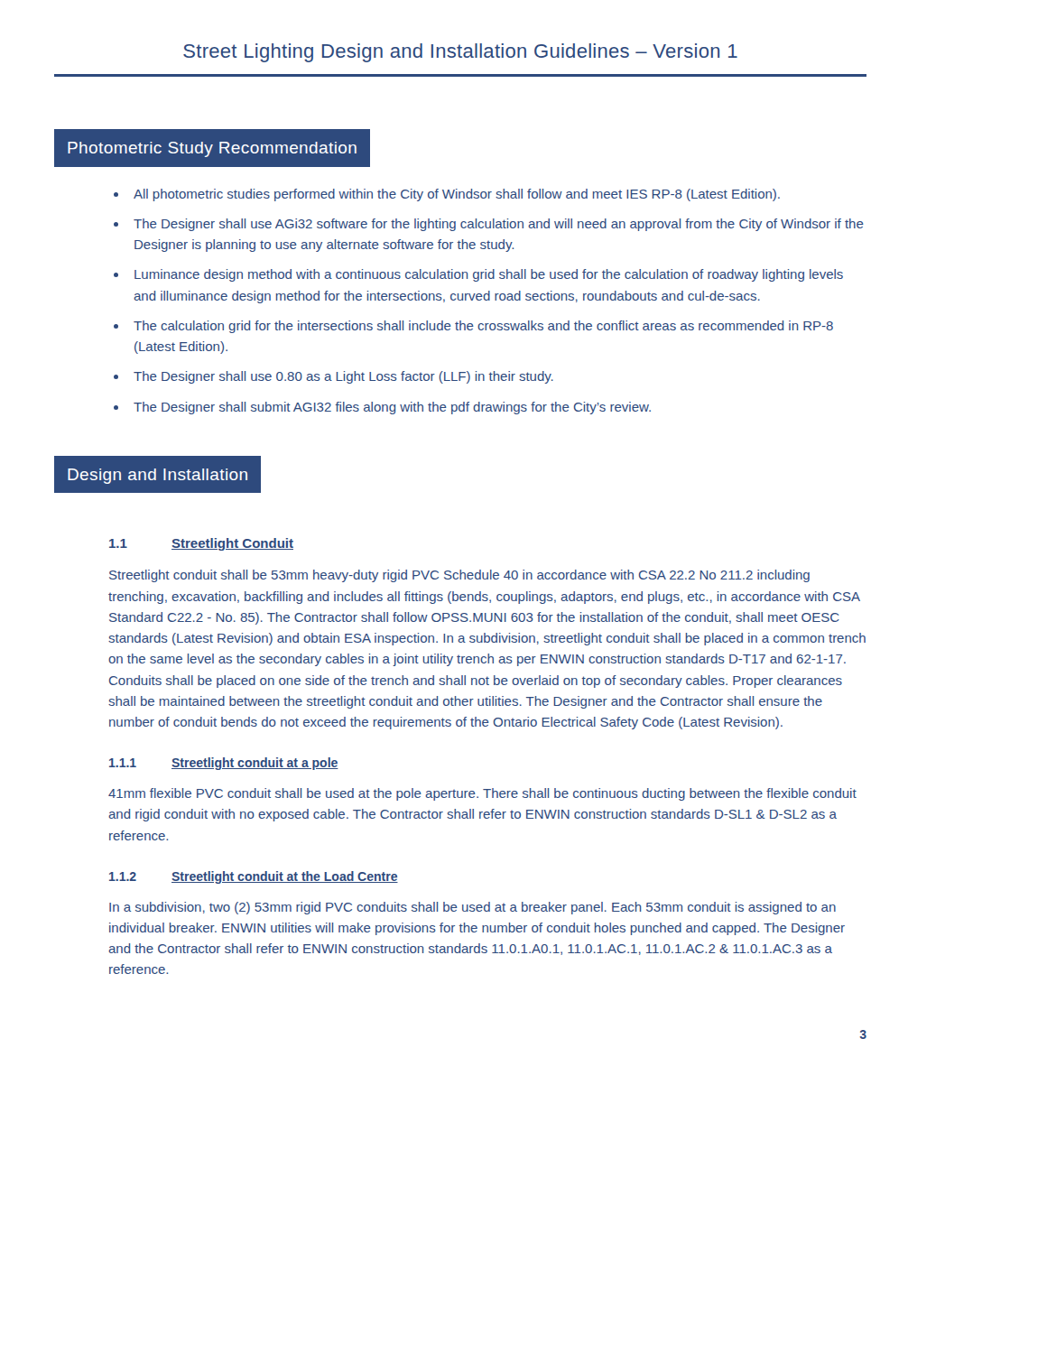Street Lighting Design and Installation Guidelines – Version 1
Photometric Study Recommendation
All photometric studies performed within the City of Windsor shall follow and meet IES RP-8 (Latest Edition).
The Designer shall use AGi32 software for the lighting calculation and will need an approval from the City of Windsor if the Designer is planning to use any alternate software for the study.
Luminance design method with a continuous calculation grid shall be used for the calculation of roadway lighting levels and illuminance design method for the intersections, curved road sections, roundabouts and cul-de-sacs.
The calculation grid for the intersections shall include the crosswalks and the conflict areas as recommended in RP-8 (Latest Edition).
The Designer shall use 0.80 as a Light Loss factor (LLF) in their study.
The Designer shall submit AGI32 files along with the pdf drawings for the City’s review.
Design and Installation
1.1 Streetlight Conduit
Streetlight conduit shall be 53mm heavy-duty rigid PVC Schedule 40 in accordance with CSA 22.2 No 211.2 including trenching, excavation, backfilling and includes all fittings (bends, couplings, adaptors, end plugs, etc., in accordance with CSA Standard C22.2 - No. 85). The Contractor shall follow OPSS.MUNI 603 for the installation of the conduit, shall meet OESC standards (Latest Revision) and obtain ESA inspection. In a subdivision, streetlight conduit shall be placed in a common trench on the same level as the secondary cables in a joint utility trench as per ENWIN construction standards D-T17 and 62-1-17. Conduits shall be placed on one side of the trench and shall not be overlaid on top of secondary cables. Proper clearances shall be maintained between the streetlight conduit and other utilities. The Designer and the Contractor shall ensure the number of conduit bends do not exceed the requirements of the Ontario Electrical Safety Code (Latest Revision).
1.1.1 Streetlight conduit at a pole
41mm flexible PVC conduit shall be used at the pole aperture. There shall be continuous ducting between the flexible conduit and rigid conduit with no exposed cable. The Contractor shall refer to ENWIN construction standards D-SL1 & D-SL2 as a reference.
1.1.2 Streetlight conduit at the Load Centre
In a subdivision, two (2) 53mm rigid PVC conduits shall be used at a breaker panel. Each 53mm conduit is assigned to an individual breaker. ENWIN utilities will make provisions for the number of conduit holes punched and capped. The Designer and the Contractor shall refer to ENWIN construction standards 11.0.1.A0.1, 11.0.1.AC.1, 11.0.1.AC.2 & 11.0.1.AC.3 as a reference.
3